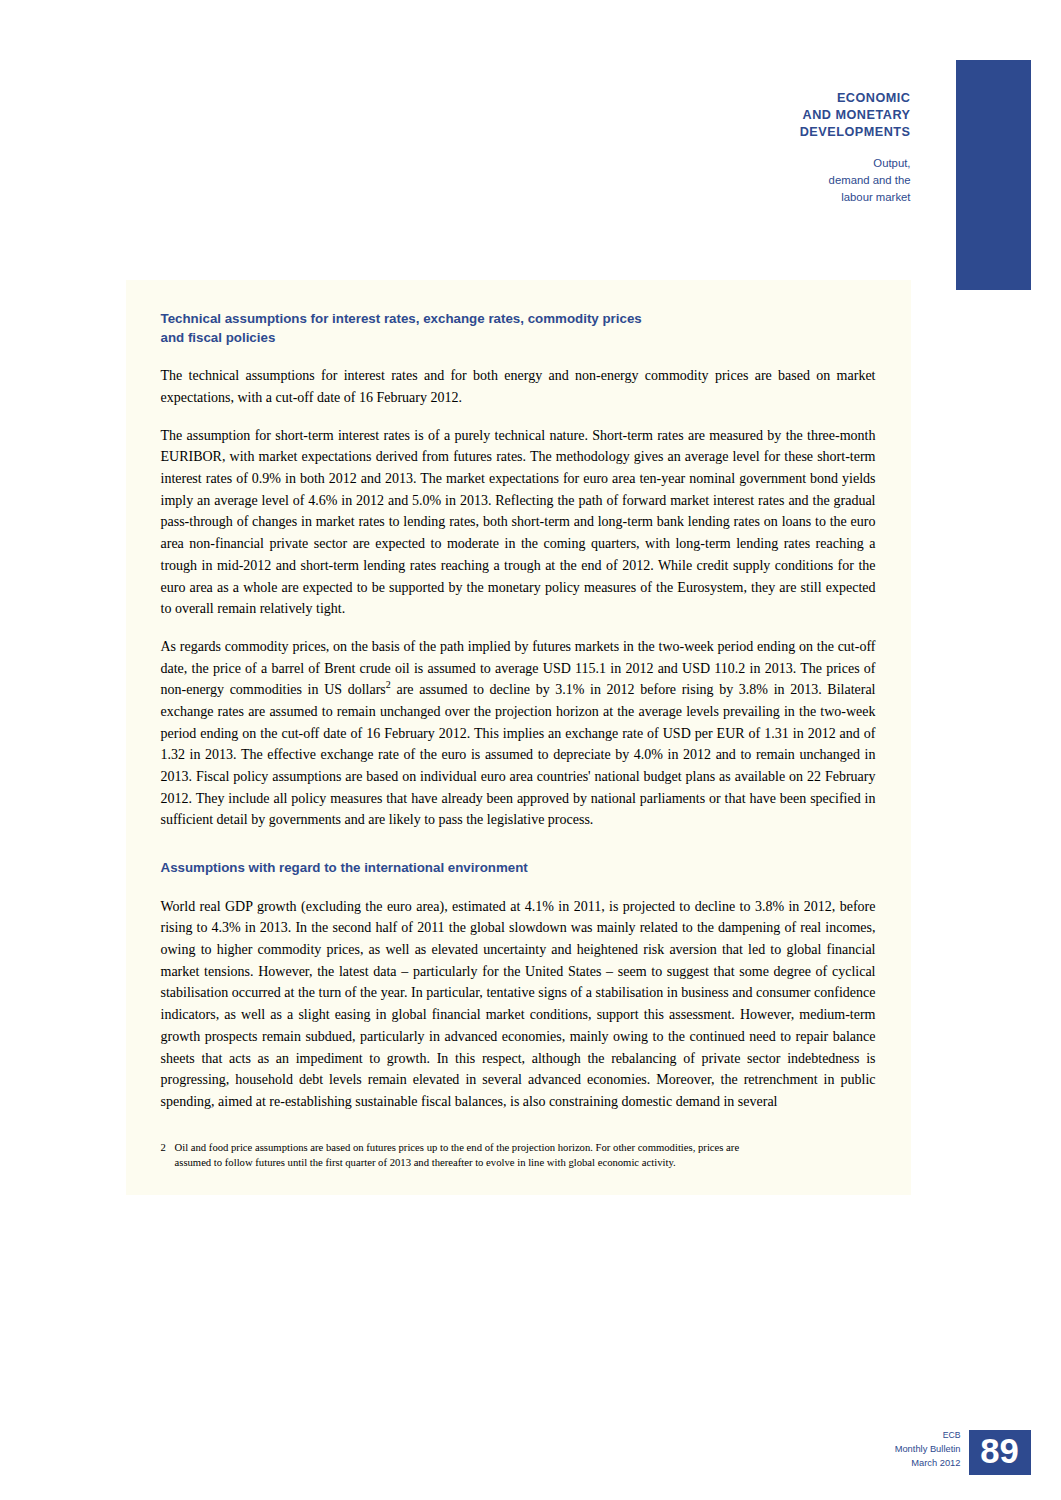ECONOMIC
AND MONETARY
DEVELOPMENTS
Output,
demand and the
labour market
Technical assumptions for interest rates, exchange rates, commodity prices
and fiscal policies
The technical assumptions for interest rates and for both energy and non-energy commodity prices are based on market expectations, with a cut-off date of 16 February 2012.
The assumption for short-term interest rates is of a purely technical nature. Short-term rates are measured by the three-month EURIBOR, with market expectations derived from futures rates. The methodology gives an average level for these short-term interest rates of 0.9% in both 2012 and 2013. The market expectations for euro area ten-year nominal government bond yields imply an average level of 4.6% in 2012 and 5.0% in 2013. Reflecting the path of forward market interest rates and the gradual pass-through of changes in market rates to lending rates, both short-term and long-term bank lending rates on loans to the euro area non-financial private sector are expected to moderate in the coming quarters, with long-term lending rates reaching a trough in mid-2012 and short-term lending rates reaching a trough at the end of 2012. While credit supply conditions for the euro area as a whole are expected to be supported by the monetary policy measures of the Eurosystem, they are still expected to overall remain relatively tight.
As regards commodity prices, on the basis of the path implied by futures markets in the two-week period ending on the cut-off date, the price of a barrel of Brent crude oil is assumed to average USD 115.1 in 2012 and USD 110.2 in 2013. The prices of non-energy commodities in US dollars2 are assumed to decline by 3.1% in 2012 before rising by 3.8% in 2013. Bilateral exchange rates are assumed to remain unchanged over the projection horizon at the average levels prevailing in the two-week period ending on the cut-off date of 16 February 2012. This implies an exchange rate of USD per EUR of 1.31 in 2012 and of 1.32 in 2013. The effective exchange rate of the euro is assumed to depreciate by 4.0% in 2012 and to remain unchanged in 2013. Fiscal policy assumptions are based on individual euro area countries' national budget plans as available on 22 February 2012. They include all policy measures that have already been approved by national parliaments or that have been specified in sufficient detail by governments and are likely to pass the legislative process.
Assumptions with regard to the international environment
World real GDP growth (excluding the euro area), estimated at 4.1% in 2011, is projected to decline to 3.8% in 2012, before rising to 4.3% in 2013. In the second half of 2011 the global slowdown was mainly related to the dampening of real incomes, owing to higher commodity prices, as well as elevated uncertainty and heightened risk aversion that led to global financial market tensions. However, the latest data – particularly for the United States – seem to suggest that some degree of cyclical stabilisation occurred at the turn of the year. In particular, tentative signs of a stabilisation in business and consumer confidence indicators, as well as a slight easing in global financial market conditions, support this assessment. However, medium-term growth prospects remain subdued, particularly in advanced economies, mainly owing to the continued need to repair balance sheets that acts as an impediment to growth. In this respect, although the rebalancing of private sector indebtedness is progressing, household debt levels remain elevated in several advanced economies. Moreover, the retrenchment in public spending, aimed at re-establishing sustainable fiscal balances, is also constraining domestic demand in several
2 Oil and food price assumptions are based on futures prices up to the end of the projection horizon. For other commodities, prices areassumed to follow futures until the first quarter of 2013 and thereafter to evolve in line with global economic activity.
ECB
Monthly Bulletin
March 2012
89